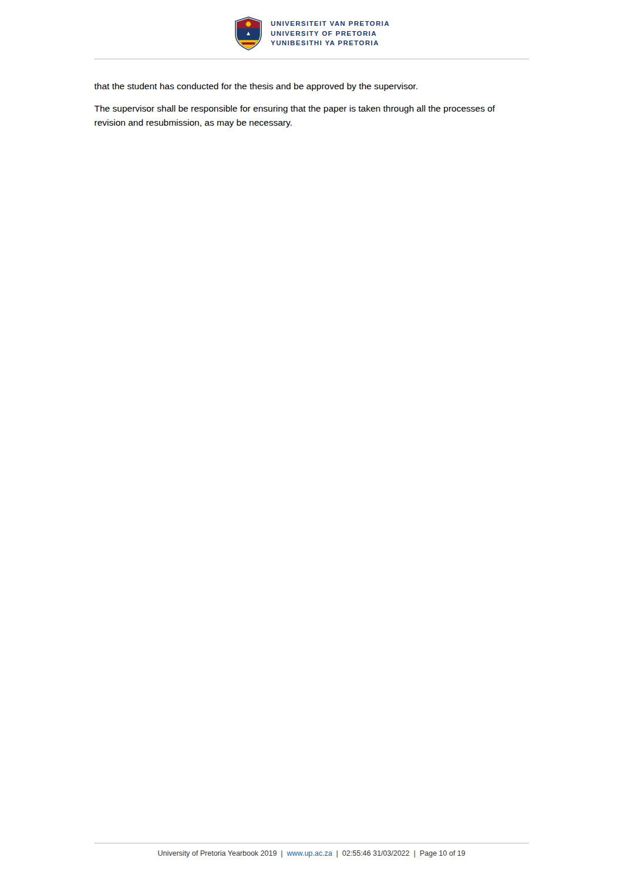Universiteit van Pretoria University of Pretoria Yunibesithi ya Pretoria
that the student has conducted for the thesis and be approved by the supervisor.
The supervisor shall be responsible for ensuring that the paper is taken through all the processes of revision and resubmission, as may be necessary.
University of Pretoria Yearbook 2019 | www.up.ac.za | 02:55:46 31/03/2022 | Page 10 of 19